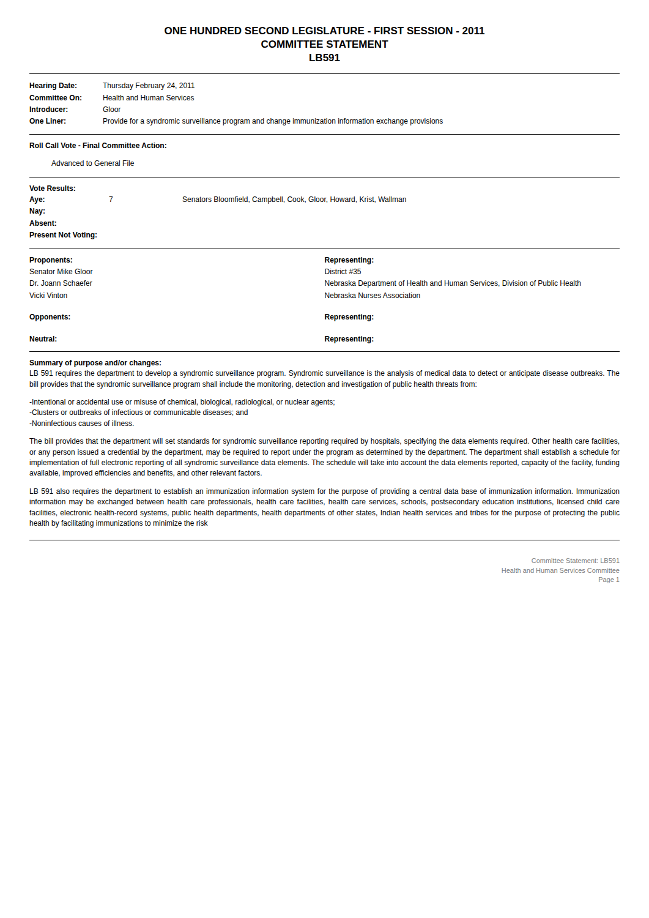ONE HUNDRED SECOND LEGISLATURE - FIRST SESSION - 2011
COMMITTEE STATEMENT
LB591
| Hearing Date: | Thursday February 24, 2011 |
| Committee On: | Health and Human Services |
| Introducer: | Gloor |
| One Liner: | Provide for a syndromic surveillance program and change immunization information exchange provisions |
Roll Call Vote - Final Committee Action:
Advanced to General File
Vote Results:
| Aye: | 7 | Senators Bloomfield, Campbell, Cook, Gloor, Howard, Krist, Wallman |
| Nay: | | |
| Absent: | | |
| Present Not Voting: | | |
| Proponents: | Representing: |
| Senator Mike Gloor | District #35 |
| Dr. Joann Schaefer | Nebraska Department of Health and Human Services, Division of Public Health |
| Vicki Vinton | Nebraska Nurses Association |
| Opponents: | Representing: |
| Neutral: | Representing: |
Summary of purpose and/or changes:
LB 591 requires the department to develop a syndromic surveillance program. Syndromic surveillance is the analysis of medical data to detect or anticipate disease outbreaks. The bill provides that the syndromic surveillance program shall include the monitoring, detection and investigation of public health threats from:
-Intentional or accidental use or misuse of chemical, biological, radiological, or nuclear agents;
-Clusters or outbreaks of infectious or communicable diseases; and
-Noninfectious causes of illness.
The bill provides that the department will set standards for syndromic surveillance reporting required by hospitals, specifying the data elements required. Other health care facilities, or any person issued a credential by the department, may be required to report under the program as determined by the department. The department shall establish a schedule for implementation of full electronic reporting of all syndromic surveillance data elements. The schedule will take into account the data elements reported, capacity of the facility, funding available, improved efficiencies and benefits, and other relevant factors.
LB 591 also requires the department to establish an immunization information system for the purpose of providing a central data base of immunization information. Immunization information may be exchanged between health care professionals, health care facilities, health care services, schools, postsecondary education institutions, licensed child care facilities, electronic health-record systems, public health departments, health departments of other states, Indian health services and tribes for the purpose of protecting the public health by facilitating immunizations to minimize the risk
Committee Statement: LB591
Health and Human Services Committee
Page 1